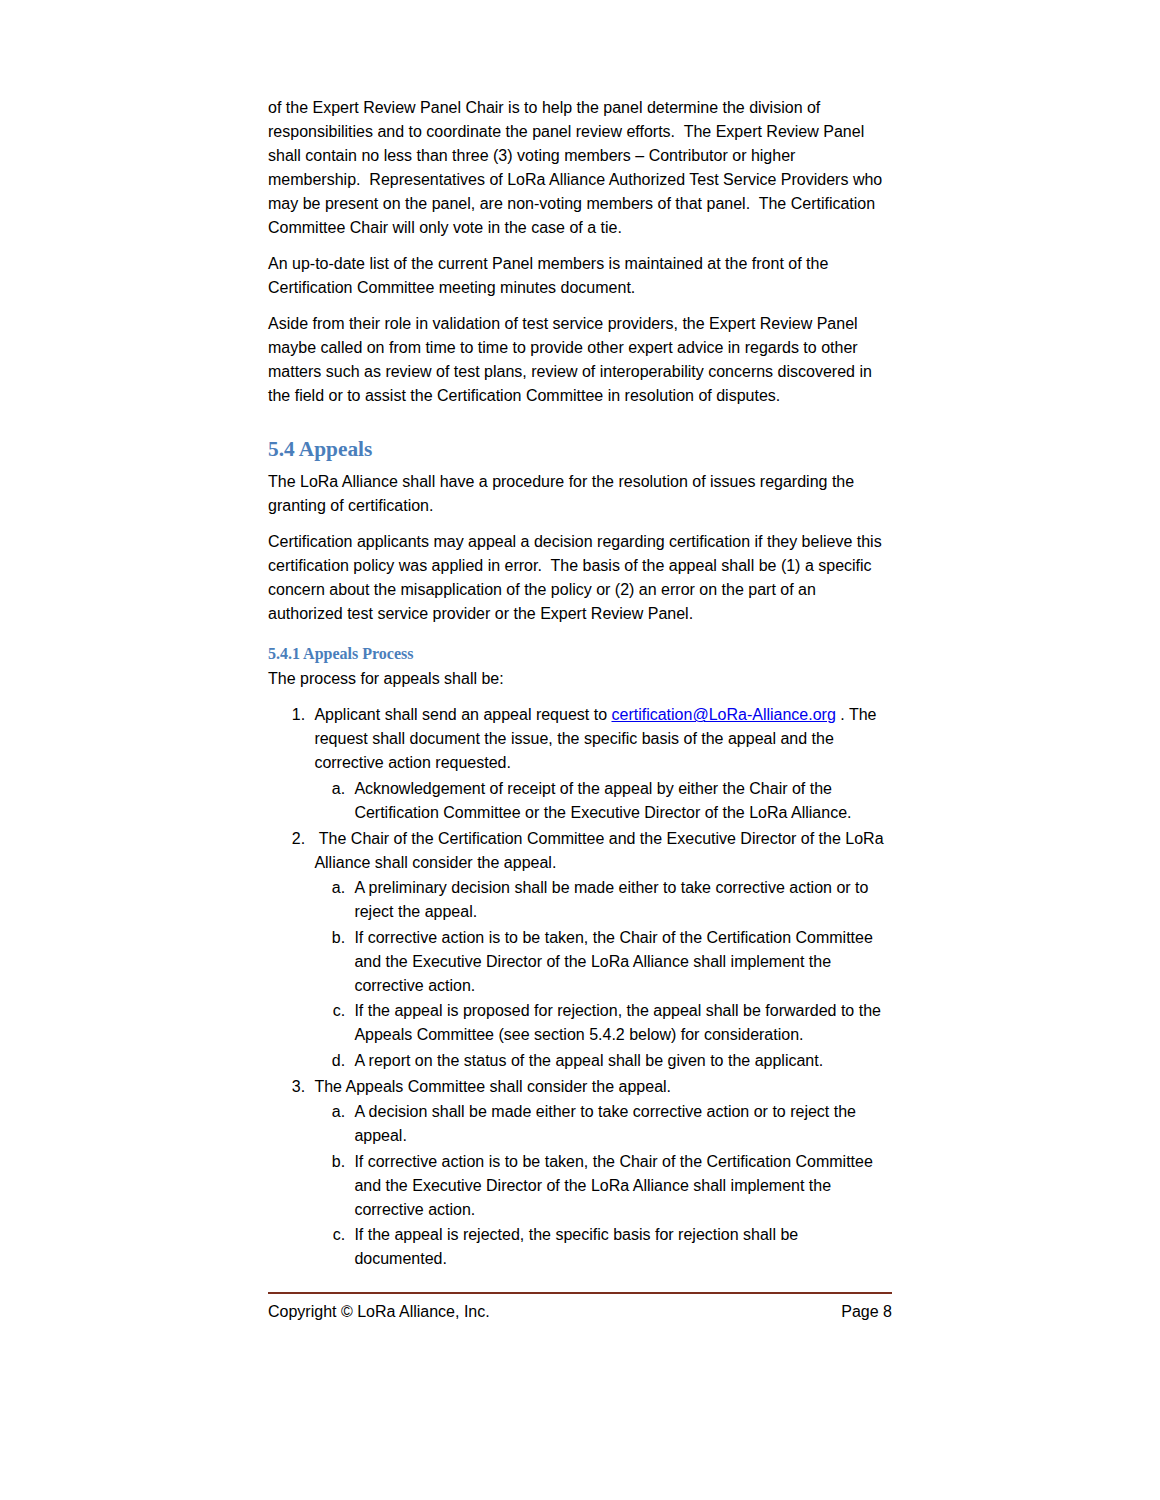of the Expert Review Panel Chair is to help the panel determine the division of responsibilities and to coordinate the panel review efforts. The Expert Review Panel shall contain no less than three (3) voting members – Contributor or higher membership. Representatives of LoRa Alliance Authorized Test Service Providers who may be present on the panel, are non-voting members of that panel. The Certification Committee Chair will only vote in the case of a tie.
An up-to-date list of the current Panel members is maintained at the front of the Certification Committee meeting minutes document.
Aside from their role in validation of test service providers, the Expert Review Panel maybe called on from time to time to provide other expert advice in regards to other matters such as review of test plans, review of interoperability concerns discovered in the field or to assist the Certification Committee in resolution of disputes.
5.4 Appeals
The LoRa Alliance shall have a procedure for the resolution of issues regarding the granting of certification.
Certification applicants may appeal a decision regarding certification if they believe this certification policy was applied in error. The basis of the appeal shall be (1) a specific concern about the misapplication of the policy or (2) an error on the part of an authorized test service provider or the Expert Review Panel.
5.4.1 Appeals Process
The process for appeals shall be:
Applicant shall send an appeal request to certification@LoRa-Alliance.org . The request shall document the issue, the specific basis of the appeal and the corrective action requested.
Acknowledgement of receipt of the appeal by either the Chair of the Certification Committee or the Executive Director of the LoRa Alliance.
The Chair of the Certification Committee and the Executive Director of the LoRa Alliance shall consider the appeal.
A preliminary decision shall be made either to take corrective action or to reject the appeal.
If corrective action is to be taken, the Chair of the Certification Committee and the Executive Director of the LoRa Alliance shall implement the corrective action.
If the appeal is proposed for rejection, the appeal shall be forwarded to the Appeals Committee (see section 5.4.2 below) for consideration.
A report on the status of the appeal shall be given to the applicant.
The Appeals Committee shall consider the appeal.
A decision shall be made either to take corrective action or to reject the appeal.
If corrective action is to be taken, the Chair of the Certification Committee and the Executive Director of the LoRa Alliance shall implement the corrective action.
If the appeal is rejected, the specific basis for rejection shall be documented.
Copyright © LoRa Alliance, Inc. Page 8